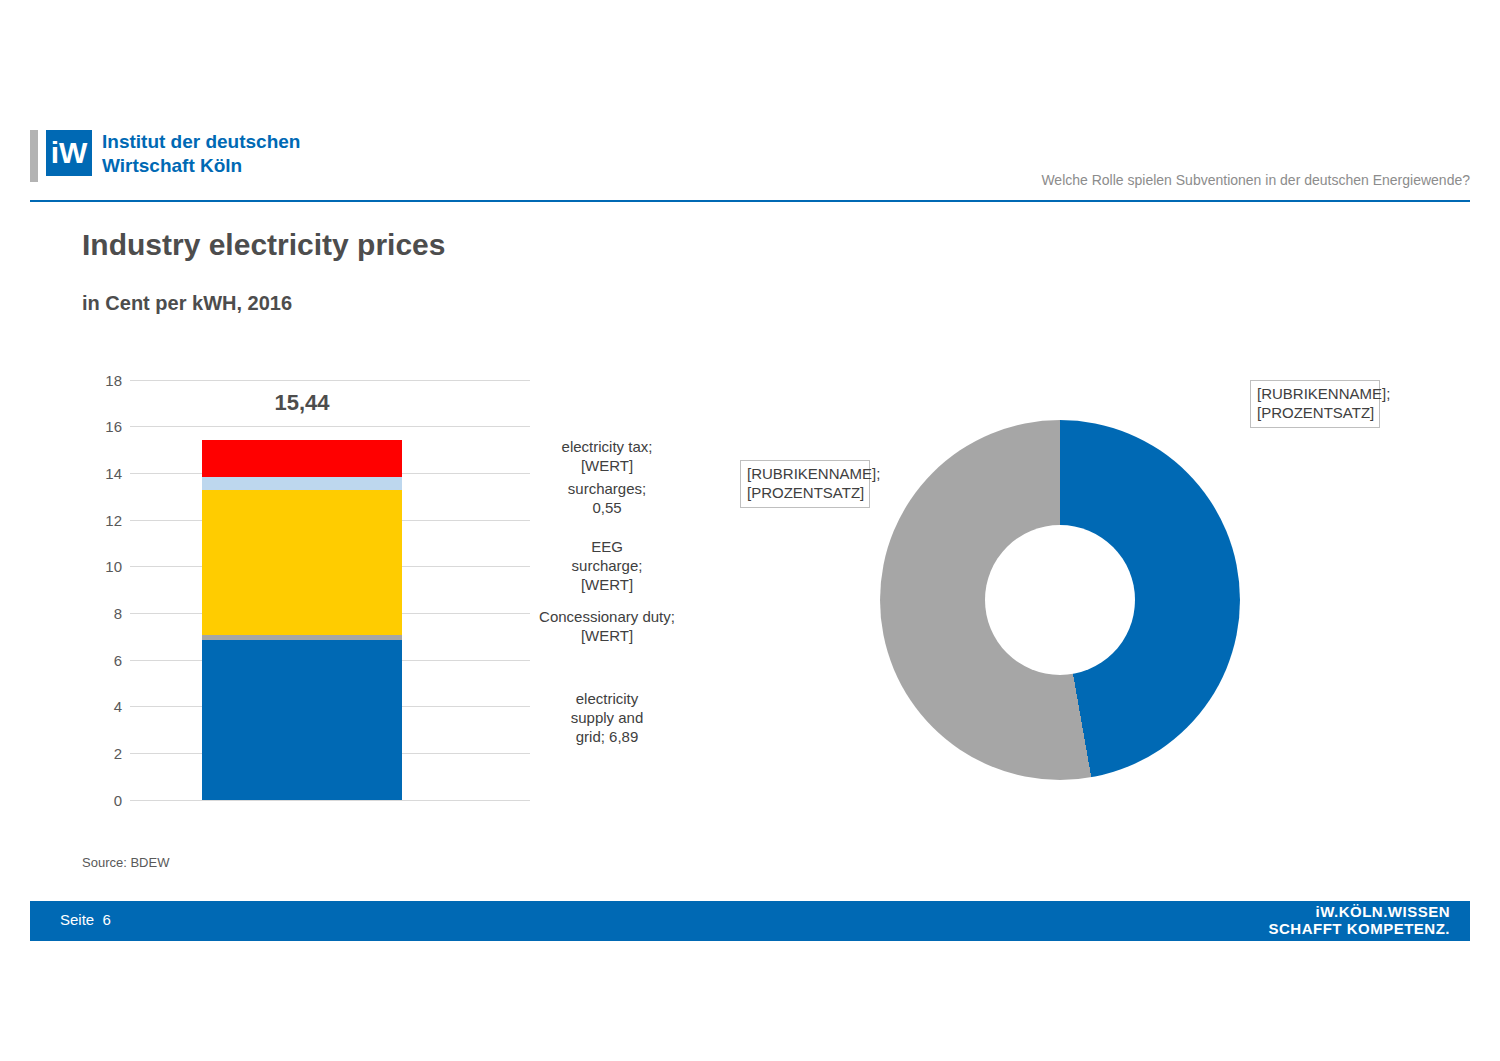iW
Institut der deutschen
Wirtschaft Köln
Welche Rolle spielen Subventionen in der deutschen Energiewende?
Industry electricity prices
in Cent per kWH, 2016
18 16 14 12 10 8 6 4 2 0
15,44
electricity tax;
[WERT]
surcharges;
0,55
EEG
surcharge;
[WERT]
Concessionary duty;
[WERT]
electricity
supply and
grid; 6,89
[RUBRIKENNAME];
[PROZENTSATZ]
[RUBRIKENNAME];
[PROZENTSATZ]
Source: BDEW
Seite 6
iW.KÖLN.WISSEN
SCHAFFT KOMPETENZ.